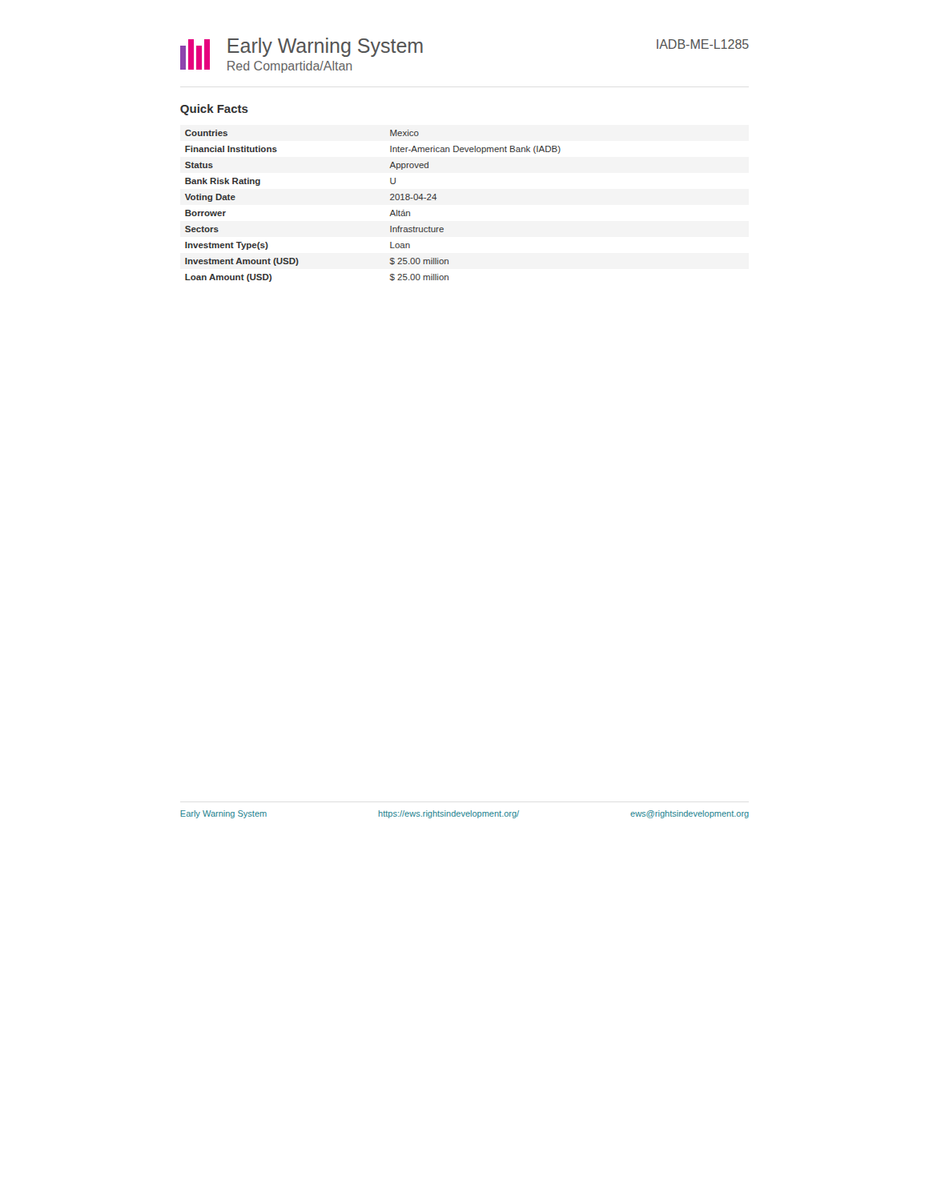Early Warning System
Red Compartida/Altan
IADB-ME-L1285
Quick Facts
| Countries | Mexico |
| Financial Institutions | Inter-American Development Bank (IADB) |
| Status | Approved |
| Bank Risk Rating | U |
| Voting Date | 2018-04-24 |
| Borrower | Altán |
| Sectors | Infrastructure |
| Investment Type(s) | Loan |
| Investment Amount (USD) | $ 25.00 million |
| Loan Amount (USD) | $ 25.00 million |
Early Warning System https://ews.rightsindevelopment.org/ ews@rightsindevelopment.org